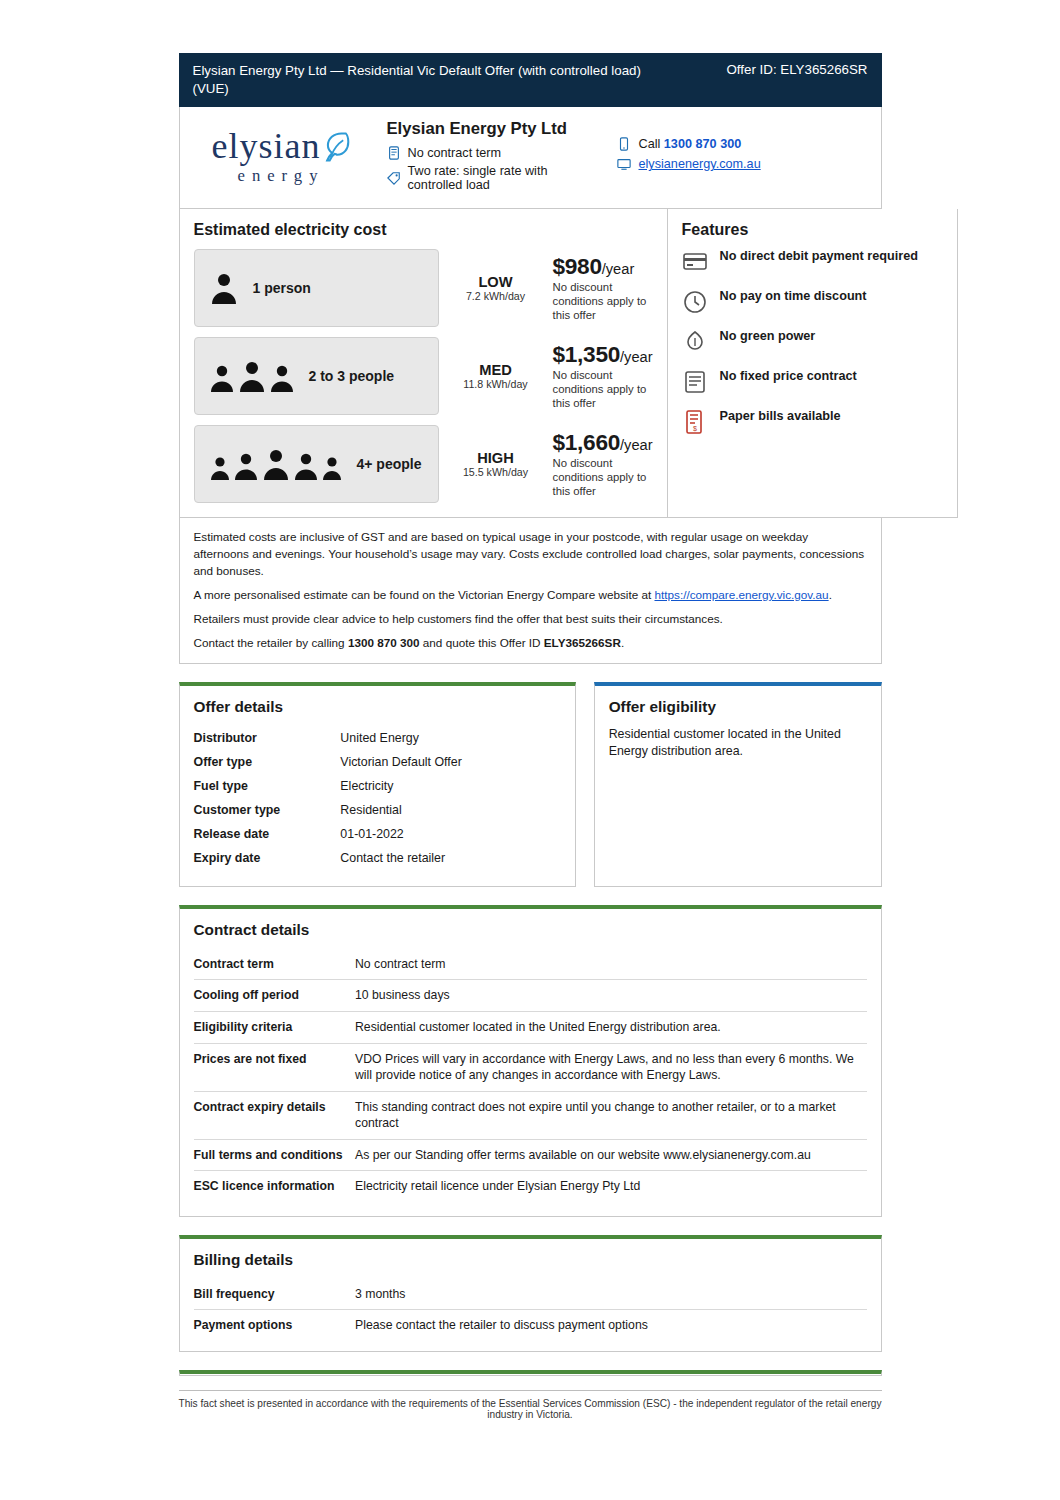Elysian Energy Pty Ltd — Residential Vic Default Offer (with controlled load) (VUE)
Offer ID: ELY365266SR
elysian
energy
Elysian Energy Pty Ltd
No contract term
Two rate: single rate with controlled load
Call 1300 870 300
elysianenergy.com.au
Estimated electricity cost
1 person
LOW
7.2 kWh/day
$980/year
No discount conditions apply to this offer
2 to 3 people
MED
11.8 kWh/day
$1,350/year
No discount conditions apply to this offer
4+ people
HIGH
15.5 kWh/day
$1,660/year
No discount conditions apply to this offer
Features
No direct debit payment required
No pay on time discount
No green power
No fixed price contract
$
Paper bills available
Estimated costs are inclusive of GST and are based on typical usage in your postcode, with regular usage on weekday afternoons and evenings. Your household’s usage may vary. Costs exclude controlled load charges, solar payments, concessions and bonuses.
A more personalised estimate can be found on the Victorian Energy Compare website at https://compare.energy.vic.gov.au.
Retailers must provide clear advice to help customers find the offer that best suits their circumstances.
Contact the retailer by calling 1300 870 300 and quote this Offer ID ELY365266SR.
Offer details
| Distributor | United Energy |
| Offer type | Victorian Default Offer |
| Fuel type | Electricity |
| Customer type | Residential |
| Release date | 01-01-2022 |
| Expiry date | Contact the retailer |
Offer eligibility
Residential customer located in the United Energy distribution area.
Contract details
| Contract term | No contract term |
| Cooling off period | 10 business days |
| Eligibility criteria | Residential customer located in the United Energy distribution area. |
| Prices are not fixed | VDO Prices will vary in accordance with Energy Laws, and no less than every 6 months. We will provide notice of any changes in accordance with Energy Laws. |
| Contract expiry details | This standing contract does not expire until you change to another retailer, or to a market contract |
| Full terms and conditions | As per our Standing offer terms available on our website www.elysianenergy.com.au |
| ESC licence information | Electricity retail licence under Elysian Energy Pty Ltd |
Billing details
| Bill frequency | 3 months |
| Payment options | Please contact the retailer to discuss payment options |
This fact sheet is presented in accordance with the requirements of the Essential Services Commission (ESC) - the independent regulator of the retail energy industry in Victoria.